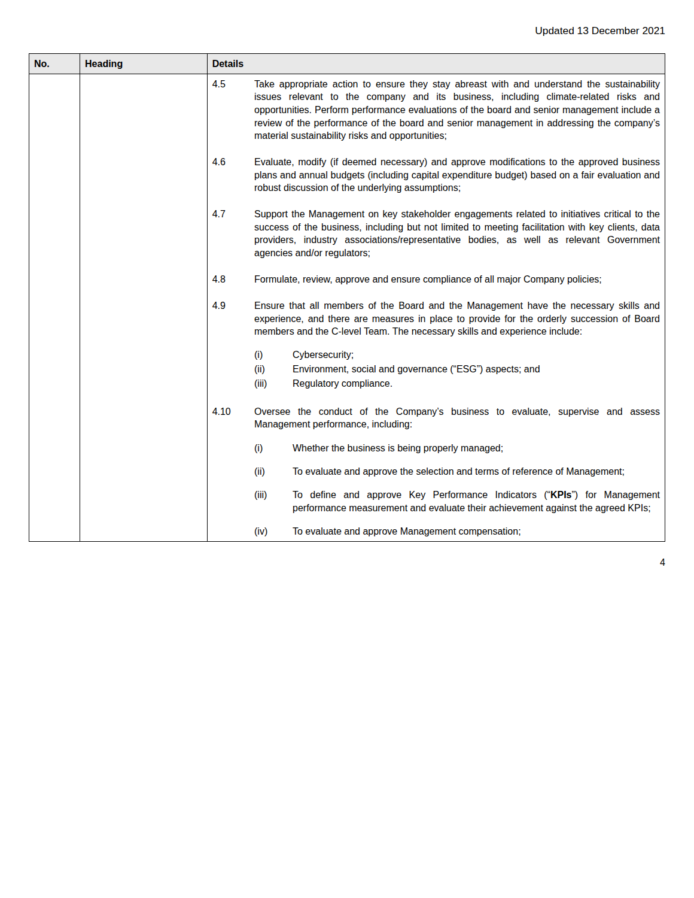Updated 13 December 2021
| No. | Heading | Details |
| --- | --- | --- |
| | | 4.5 Take appropriate action to ensure they stay abreast with and understand the sustainability issues relevant to the company and its business, including climate-related risks and opportunities. Perform performance evaluations of the board and senior management include a review of the performance of the board and senior management in addressing the company’s material sustainability risks and opportunities; 4.6 Evaluate, modify (if deemed necessary) and approve modifications to the approved business plans and annual budgets (including capital expenditure budget) based on a fair evaluation and robust discussion of the underlying assumptions; 4.7 Support the Management on key stakeholder engagements related to initiatives critical to the success of the business, including but not limited to meeting facilitation with key clients, data providers, industry associations/representative bodies, as well as relevant Government agencies and/or regulators; 4.8 Formulate, review, approve and ensure compliance of all major Company policies; 4.9 Ensure that all members of the Board and the Management have the necessary skills and experience, and there are measures in place to provide for the orderly succession of Board members and the C-level Team. The necessary skills and experience include: (i) Cybersecurity; (ii) Environment, social and governance (“ESG”) aspects; and (iii) Regulatory compliance. 4.10 Oversee the conduct of the Company’s business to evaluate, supervise and assess Management performance, including: (i) Whether the business is being properly managed; (ii) To evaluate and approve the selection and terms of reference of Management; (iii) To define and approve Key Performance Indicators (“ KPIs ”) for Management performance measurement and evaluate their achievement against the agreed KPIs; (iv) To evaluate and approve Management compensation; |
4